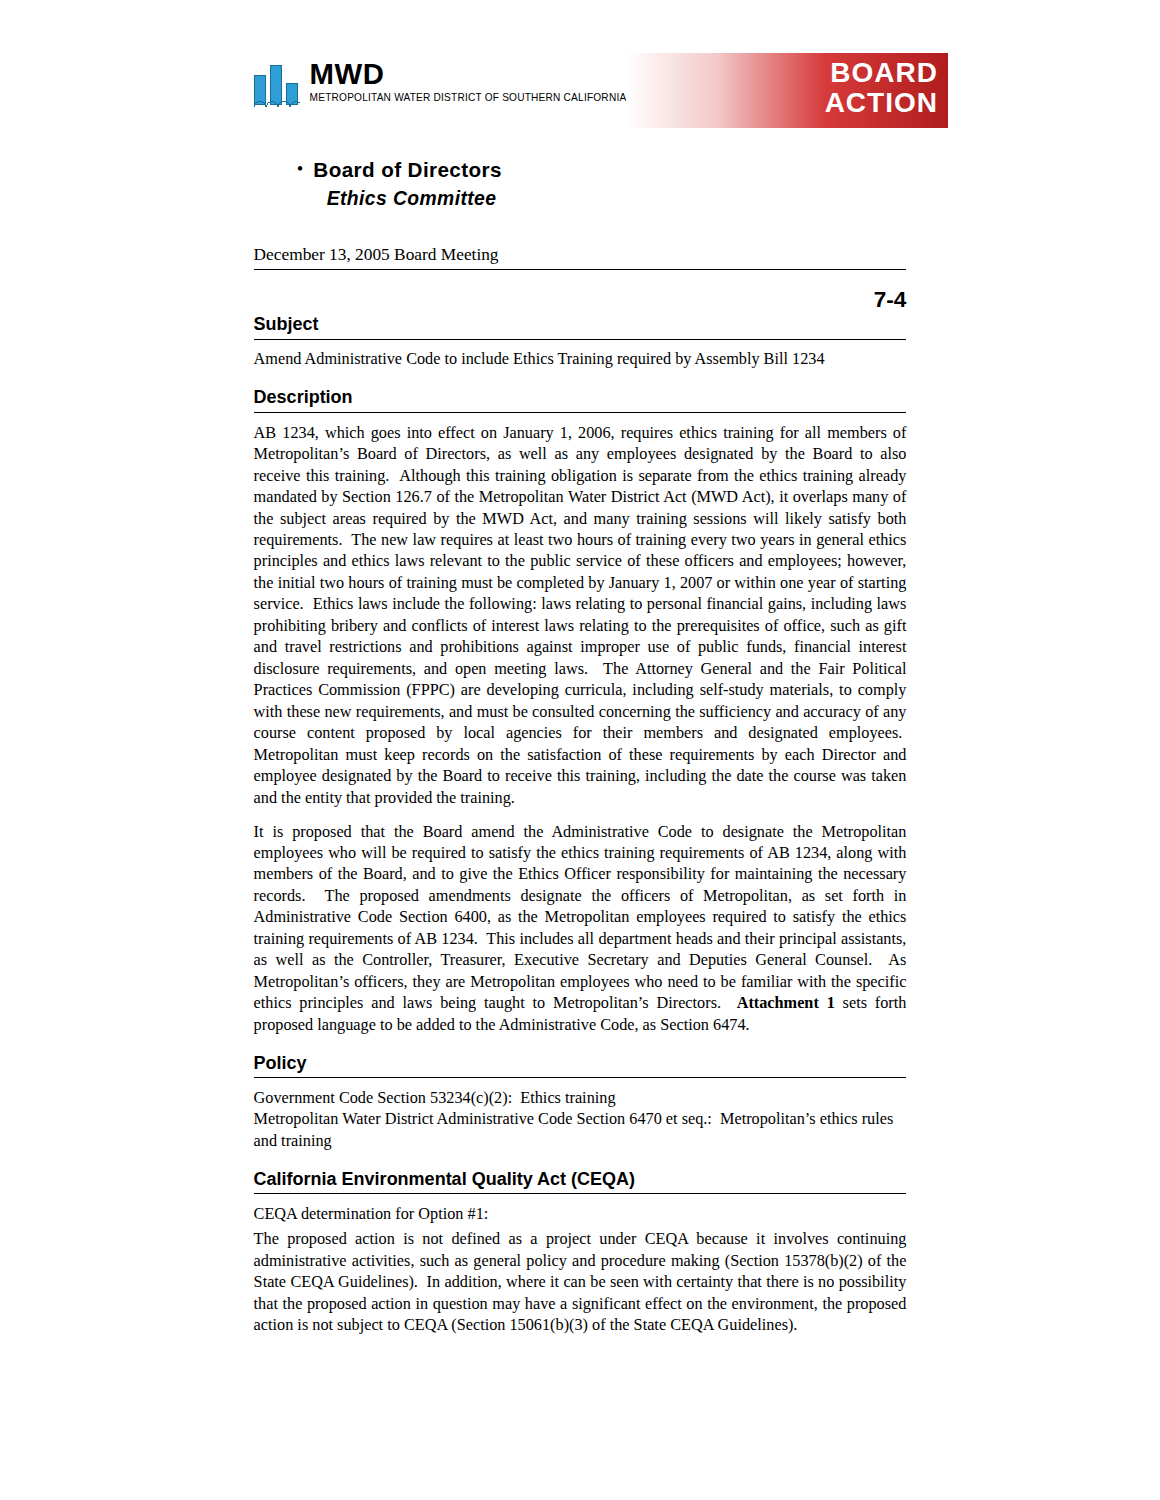MWD
METROPOLITAN WATER DISTRICT OF SOUTHERN CALIFORNIA
BOARD ACTION
• Board of Directors
Ethics Committee
December 13, 2005 Board Meeting
7-4
Subject
Amend Administrative Code to include Ethics Training required by Assembly Bill 1234
Description
AB 1234, which goes into effect on January 1, 2006, requires ethics training for all members of Metropolitan’s Board of Directors, as well as any employees designated by the Board to also receive this training. Although this training obligation is separate from the ethics training already mandated by Section 126.7 of the Metropolitan Water District Act (MWD Act), it overlaps many of the subject areas required by the MWD Act, and many training sessions will likely satisfy both requirements. The new law requires at least two hours of training every two years in general ethics principles and ethics laws relevant to the public service of these officers and employees; however, the initial two hours of training must be completed by January 1, 2007 or within one year of starting service. Ethics laws include the following: laws relating to personal financial gains, including laws prohibiting bribery and conflicts of interest laws relating to the prerequisites of office, such as gift and travel restrictions and prohibitions against improper use of public funds, financial interest disclosure requirements, and open meeting laws. The Attorney General and the Fair Political Practices Commission (FPPC) are developing curricula, including self-study materials, to comply with these new requirements, and must be consulted concerning the sufficiency and accuracy of any course content proposed by local agencies for their members and designated employees. Metropolitan must keep records on the satisfaction of these requirements by each Director and employee designated by the Board to receive this training, including the date the course was taken and the entity that provided the training.
It is proposed that the Board amend the Administrative Code to designate the Metropolitan employees who will be required to satisfy the ethics training requirements of AB 1234, along with members of the Board, and to give the Ethics Officer responsibility for maintaining the necessary records. The proposed amendments designate the officers of Metropolitan, as set forth in Administrative Code Section 6400, as the Metropolitan employees required to satisfy the ethics training requirements of AB 1234. This includes all department heads and their principal assistants, as well as the Controller, Treasurer, Executive Secretary and Deputies General Counsel. As Metropolitan’s officers, they are Metropolitan employees who need to be familiar with the specific ethics principles and laws being taught to Metropolitan’s Directors. Attachment 1 sets forth proposed language to be added to the Administrative Code, as Section 6474.
Policy
Government Code Section 53234(c)(2): Ethics training
Metropolitan Water District Administrative Code Section 6470 et seq.: Metropolitan’s ethics rules and training
California Environmental Quality Act (CEQA)
CEQA determination for Option #1:
The proposed action is not defined as a project under CEQA because it involves continuing administrative activities, such as general policy and procedure making (Section 15378(b)(2) of the State CEQA Guidelines). In addition, where it can be seen with certainty that there is no possibility that the proposed action in question may have a significant effect on the environment, the proposed action is not subject to CEQA (Section 15061(b)(3) of the State CEQA Guidelines).